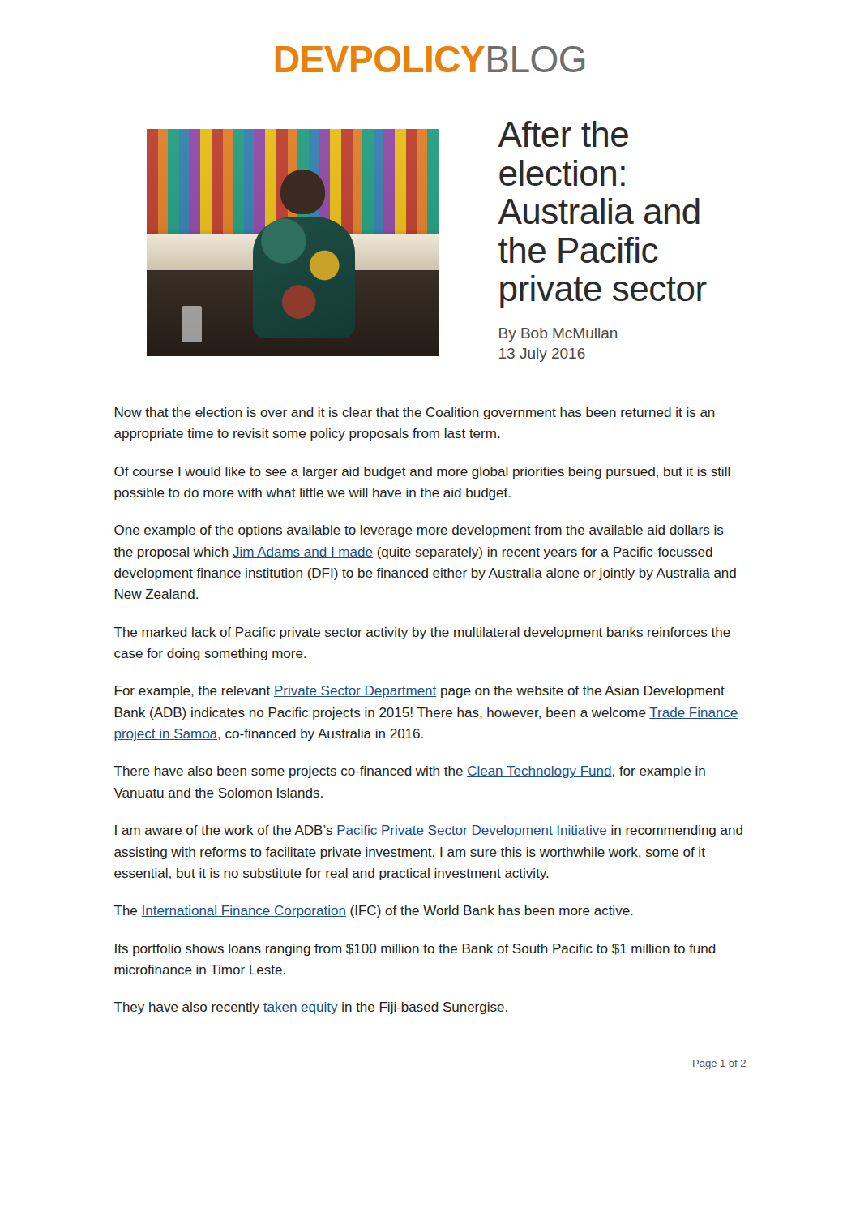DEVPOLICY BLOG
After the election: Australia and the Pacific private sector
By Bob McMullan
13 July 2016
Now that the election is over and it is clear that the Coalition government has been returned it is an appropriate time to revisit some policy proposals from last term.
Of course I would like to see a larger aid budget and more global priorities being pursued, but it is still possible to do more with what little we will have in the aid budget.
One example of the options available to leverage more development from the available aid dollars is the proposal which Jim Adams and I made (quite separately) in recent years for a Pacific-focussed development finance institution (DFI) to be financed either by Australia alone or jointly by Australia and New Zealand.
The marked lack of Pacific private sector activity by the multilateral development banks reinforces the case for doing something more.
For example, the relevant Private Sector Department page on the website of the Asian Development Bank (ADB) indicates no Pacific projects in 2015! There has, however, been a welcome Trade Finance project in Samoa, co-financed by Australia in 2016.
There have also been some projects co-financed with the Clean Technology Fund, for example in Vanuatu and the Solomon Islands.
I am aware of the work of the ADB’s Pacific Private Sector Development Initiative in recommending and assisting with reforms to facilitate private investment. I am sure this is worthwhile work, some of it essential, but it is no substitute for real and practical investment activity.
The International Finance Corporation (IFC) of the World Bank has been more active.
Its portfolio shows loans ranging from $100 million to the Bank of South Pacific to $1 million to fund microfinance in Timor Leste.
They have also recently taken equity in the Fiji-based Sunergise.
Page 1 of 2